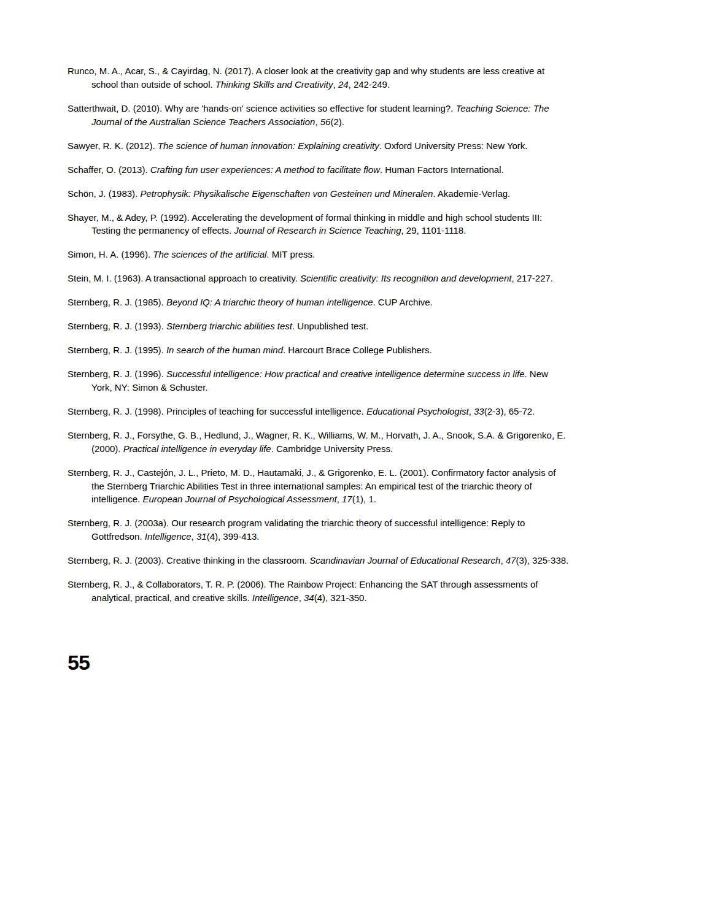Runco, M. A., Acar, S., & Cayirdag, N. (2017). A closer look at the creativity gap and why students are less creative at school than outside of school. Thinking Skills and Creativity, 24, 242-249.
Satterthwait, D. (2010). Why are 'hands-on' science activities so effective for student learning?. Teaching Science: The Journal of the Australian Science Teachers Association, 56(2).
Sawyer, R. K. (2012). The science of human innovation: Explaining creativity. Oxford University Press: New York.
Schaffer, O. (2013). Crafting fun user experiences: A method to facilitate flow. Human Factors International.
Schön, J. (1983). Petrophysik: Physikalische Eigenschaften von Gesteinen und Mineralen. Akademie-Verlag.
Shayer, M., & Adey, P. (1992). Accelerating the development of formal thinking in middle and high school students III: Testing the permanency of effects. Journal of Research in Science Teaching, 29, 1101-1118.
Simon, H. A. (1996). The sciences of the artificial. MIT press.
Stein, M. I. (1963). A transactional approach to creativity. Scientific creativity: Its recognition and development, 217-227.
Sternberg, R. J. (1985). Beyond IQ: A triarchic theory of human intelligence. CUP Archive.
Sternberg, R. J. (1993). Sternberg triarchic abilities test. Unpublished test.
Sternberg, R. J. (1995). In search of the human mind. Harcourt Brace College Publishers.
Sternberg, R. J. (1996). Successful intelligence: How practical and creative intelligence determine success in life. New York, NY: Simon & Schuster.
Sternberg, R. J. (1998). Principles of teaching for successful intelligence. Educational Psychologist, 33(2-3), 65-72.
Sternberg, R. J., Forsythe, G. B., Hedlund, J., Wagner, R. K., Williams, W. M., Horvath, J. A., Snook, S.A. & Grigorenko, E. (2000). Practical intelligence in everyday life. Cambridge University Press.
Sternberg, R. J., Castejón, J. L., Prieto, M. D., Hautamäki, J., & Grigorenko, E. L. (2001). Confirmatory factor analysis of the Sternberg Triarchic Abilities Test in three international samples: An empirical test of the triarchic theory of intelligence. European Journal of Psychological Assessment, 17(1), 1.
Sternberg, R. J. (2003a). Our research program validating the triarchic theory of successful intelligence: Reply to Gottfredson. Intelligence, 31(4), 399-413.
Sternberg, R. J. (2003). Creative thinking in the classroom. Scandinavian Journal of Educational Research, 47(3), 325-338.
Sternberg, R. J., & Collaborators, T. R. P. (2006). The Rainbow Project: Enhancing the SAT through assessments of analytical, practical, and creative skills. Intelligence, 34(4), 321-350.
55